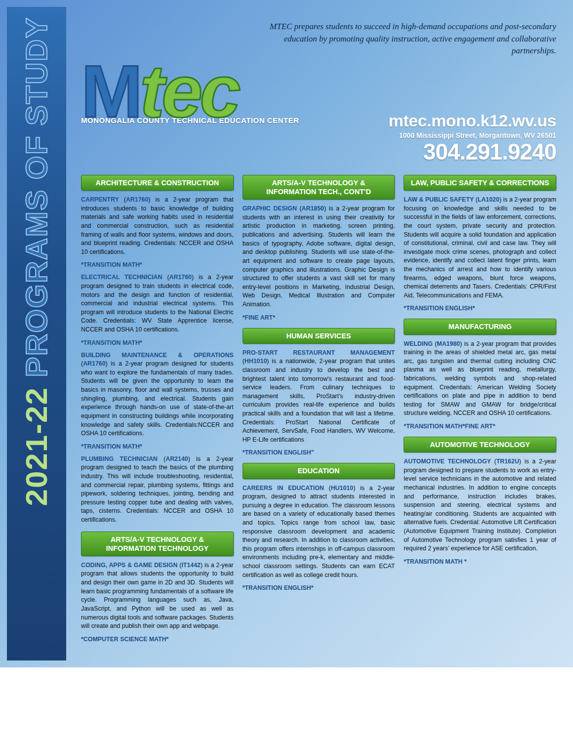2021-22 PROGRAMS OF STUDY
MTEC prepares students to succeed in high-demand occupations and post-secondary education by promoting quality instruction, active engagement and collaborative partnerships.
Mtec
MONONGALIA COUNTY TECHNICAL EDUCATION CENTER
mtec.mono.k12.wv.us
1000 Mississippi Street, Morgantown, WV 26501
304.291.9240
ARCHITECTURE & CONSTRUCTION
Carpentry (AR1760) is a 2-year program that introduces students to basic knowledge of building materials and safe working habits used in residential and commercial construction, such as residential framing of walls and floor systems, windows and doors, and blueprint reading. Credentials: NCCER and OSHA 10 certifications.
*TRANSITION MATH*
Electrical Technician (AR1760) is a 2-year program designed to train students in electrical code, motors and the design and function of residential, commercial and industrial electrical systems. This program will introduce students to the National Electric Code. Credentials: WV State Apprentice license, NCCER and OSHA 10 certifications.
*TRANSITION MATH*
Building Maintenance & Operations (AR1760) is a 2-year program designed for students who want to explore the fundamentals of many trades. Students will be given the opportunity to learn the basics in masonry, floor and wall systems, trusses and shingling, plumbing, and electrical. Students gain experience through hands-on use of state-of-the-art equipment in constructing buildings while incorporating knowledge and safety skills. Credentials:NCCER and OSHA 10 certifications.
*TRANSITION MATH*
Plumbing Technician (AR2140) is a 2-year program designed to teach the basics of the plumbing industry. This will include troubleshooting, residential, and commercial repair, plumbing systems, fittings and pipework, soldering techniques, jointing, bending and pressure testing copper tube and dealing with valves, taps, cisterns. Credentials: NCCER and OSHA 10 certifications.
ARTS/A-V TECHNOLOGY &
INFORMATION TECHNOLOGY
Coding, Apps & Game Design (IT1442) is a 2-year program that allows students the opportunity to build and design their own game in 2D and 3D. Students will learn basic programming fundamentals of a software life cycle. Programming languages such as, Java, JavaScript, and Python will be used as well as numerous digital tools and software packages. Students will create and publish their own app and webpage.
*COMPUTER SCIENCE MATH*
ARTS/A-V TECHNOLOGY &
INFORMATION TECH., CONT'D
Graphic Design (AR1850) is a 2-year program for students with an interest in using their creativity for artistic production in marketing, screen printing, publications and advertising. Students will learn the basics of typography, Adobe software, digital design, and desktop publishing. Students will use state-of-the-art equipment and software to create page layouts, computer graphics and illustrations. Graphic Design is structured to offer students a vast skill set for many entry-level positions in Marketing, Industrial Design, Web Design, Medical Illustration and Computer Animation.
*FINE ART*
HUMAN SERVICES
Pro-Start Restaurant Management (HH1010) is a nationwide, 2-year program that unites classroom and industry to develop the best and brightest talent into tomorrow's restaurant and food-service leaders. From culinary techniques to management skills, ProStart's industry-driven curriculum provides real-life experience and builds practical skills and a foundation that will last a lifetime. Credentials: ProStart National Certificate of Achievement, ServSafe, Food Handlers, WV Welcome, HP E-Life certifications
*TRANSITION ENGLISH"
EDUCATION
Careers in Education (HU1010) is a 2-year program, designed to attract students interested in pursuing a degree in education. The classroom lessons are based on a variety of educationally based themes and topics. Topics range from school law, basic responsive classroom development and academic theory and research. In addition to classroom activities, this program offers internships in off-campus classroom environments including pre-k, elementary and middle-school classroom settings. Students can earn ECAT certification as well as college credit hours.
*TRANSITION ENGLISH*
LAW, PUBLIC SAFETY & CORRECTIONS
Law & Public Safety (LA1020) is a 2-year program focusing on knowledge and skills needed to be successful in the fields of law enforcement, corrections, the court system, private security and protection. Students will acquire a solid foundation and application of constitutional, criminal, civil and case law. They will investigate mock crime scenes, photograph and collect evidence, identify and collect latent finger prints, learn the mechanics of arrest and how to identify various firearms, edged weapons, blunt force weapons, chemical deterrents and Tasers. Credentials: CPR/First Aid, Telecommunications and FEMA.
*TRANSITION ENGLISH*
MANUFACTURING
Welding (MA1980) is a 2-year program that provides training in the areas of shielded metal arc, gas metal arc, gas tungsten and thermal cutting including CNC plasma as well as blueprint reading, metallurgy, fabrications, welding symbols and shop-related equipment. Credentials: American Welding Society certifications on plate and pipe in addition to bend testing for SMAW and GMAW for bridge/critical structure welding, NCCER and OSHA 10 certifications.
*TRANSITION MATH*FINE ART*
AUTOMOTIVE TECHNOLOGY
Automotive Technology (TR162U) is a 2-year program designed to prepare students to work as entry-level service technicians in the automotive and related mechanical industries. In addition to engine concepts and performance, instruction includes brakes, suspension and steering, electrical systems and heating/air conditioning. Students are acquainted with alternative fuels. Credential: Automotive Lift Certification (Automotive Equipment Training Institute). Completion of Automotive Technology program satisfies 1 year of required 2 years' experience for ASE certification.
*TRANSITION MATH *